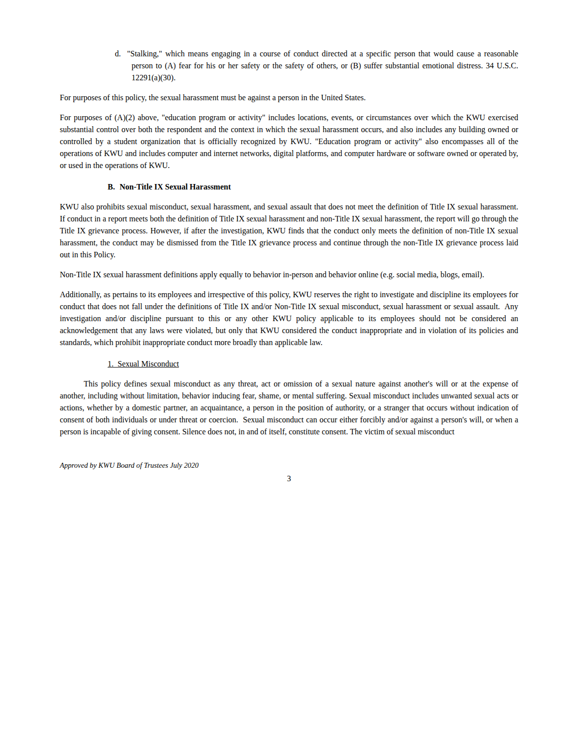d. "Stalking," which means engaging in a course of conduct directed at a specific person that would cause a reasonable person to (A) fear for his or her safety or the safety of others, or (B) suffer substantial emotional distress. 34 U.S.C. 12291(a)(30).
For purposes of this policy, the sexual harassment must be against a person in the United States.
For purposes of (A)(2) above, "education program or activity" includes locations, events, or circumstances over which the KWU exercised substantial control over both the respondent and the context in which the sexual harassment occurs, and also includes any building owned or controlled by a student organization that is officially recognized by KWU. "Education program or activity" also encompasses all of the operations of KWU and includes computer and internet networks, digital platforms, and computer hardware or software owned or operated by, or used in the operations of KWU.
B. Non-Title IX Sexual Harassment
KWU also prohibits sexual misconduct, sexual harassment, and sexual assault that does not meet the definition of Title IX sexual harassment. If conduct in a report meets both the definition of Title IX sexual harassment and non-Title IX sexual harassment, the report will go through the Title IX grievance process. However, if after the investigation, KWU finds that the conduct only meets the definition of non-Title IX sexual harassment, the conduct may be dismissed from the Title IX grievance process and continue through the non-Title IX grievance process laid out in this Policy.
Non-Title IX sexual harassment definitions apply equally to behavior in-person and behavior online (e.g. social media, blogs, email).
Additionally, as pertains to its employees and irrespective of this policy, KWU reserves the right to investigate and discipline its employees for conduct that does not fall under the definitions of Title IX and/or Non-Title IX sexual misconduct, sexual harassment or sexual assault. Any investigation and/or discipline pursuant to this or any other KWU policy applicable to its employees should not be considered an acknowledgement that any laws were violated, but only that KWU considered the conduct inappropriate and in violation of its policies and standards, which prohibit inappropriate conduct more broadly than applicable law.
1. Sexual Misconduct
This policy defines sexual misconduct as any threat, act or omission of a sexual nature against another's will or at the expense of another, including without limitation, behavior inducing fear, shame, or mental suffering. Sexual misconduct includes unwanted sexual acts or actions, whether by a domestic partner, an acquaintance, a person in the position of authority, or a stranger that occurs without indication of consent of both individuals or under threat or coercion. Sexual misconduct can occur either forcibly and/or against a person's will, or when a person is incapable of giving consent. Silence does not, in and of itself, constitute consent. The victim of sexual misconduct
Approved by KWU Board of Trustees July 2020
3